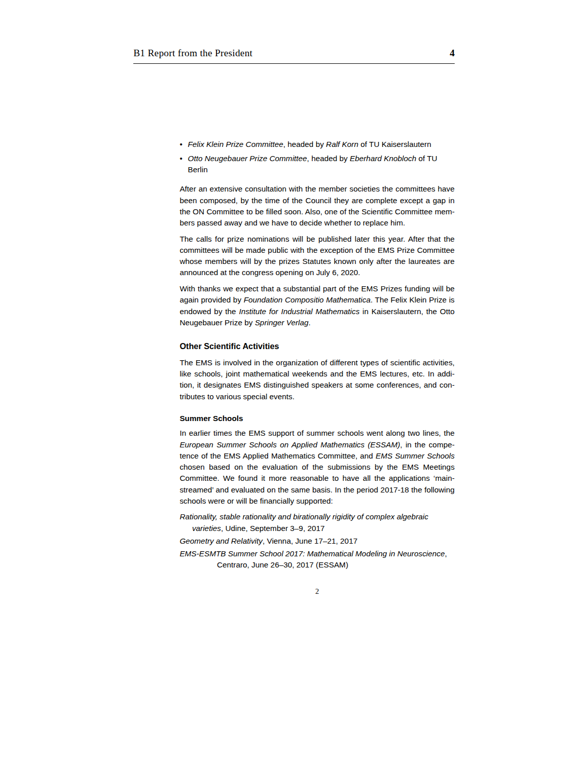B1 Report from the President 4
Felix Klein Prize Committee, headed by Ralf Korn of TU Kaiserslautern
Otto Neugebauer Prize Committee, headed by Eberhard Knobloch of TU Berlin
After an extensive consultation with the member societies the committees have been composed, by the time of the Council they are complete except a gap in the ON Committee to be filled soon. Also, one of the Scientific Committee members passed away and we have to decide whether to replace him.
The calls for prize nominations will be published later this year. After that the committees will be made public with the exception of the EMS Prize Committee whose members will by the prizes Statutes known only after the laureates are announced at the congress opening on July 6, 2020.
With thanks we expect that a substantial part of the EMS Prizes funding will be again provided by Foundation Compositio Mathematica. The Felix Klein Prize is endowed by the Institute for Industrial Mathematics in Kaiserslautern, the Otto Neugebauer Prize by Springer Verlag.
Other Scientific Activities
The EMS is involved in the organization of different types of scientific activities, like schools, joint mathematical weekends and the EMS lectures, etc. In addition, it designates EMS distinguished speakers at some conferences, and contributes to various special events.
Summer Schools
In earlier times the EMS support of summer schools went along two lines, the European Summer Schools on Applied Mathematics (ESSAM), in the competence of the EMS Applied Mathematics Committee, and EMS Summer Schools chosen based on the evaluation of the submissions by the EMS Meetings Committee. We found it more reasonable to have all the applications ‘mainstreamed’ and evaluated on the same basis. In the period 2017-18 the following schools were or will be financially supported:
Rationality, stable rationality and birationally rigidity of complex algebraic varieties, Udine, September 3–9, 2017
Geometry and Relativity, Vienna, June 17–21, 2017
EMS-ESMTB Summer School 2017: Mathematical Modeling in Neuroscience, Centraro, June 26–30, 2017 (ESSAM)
2